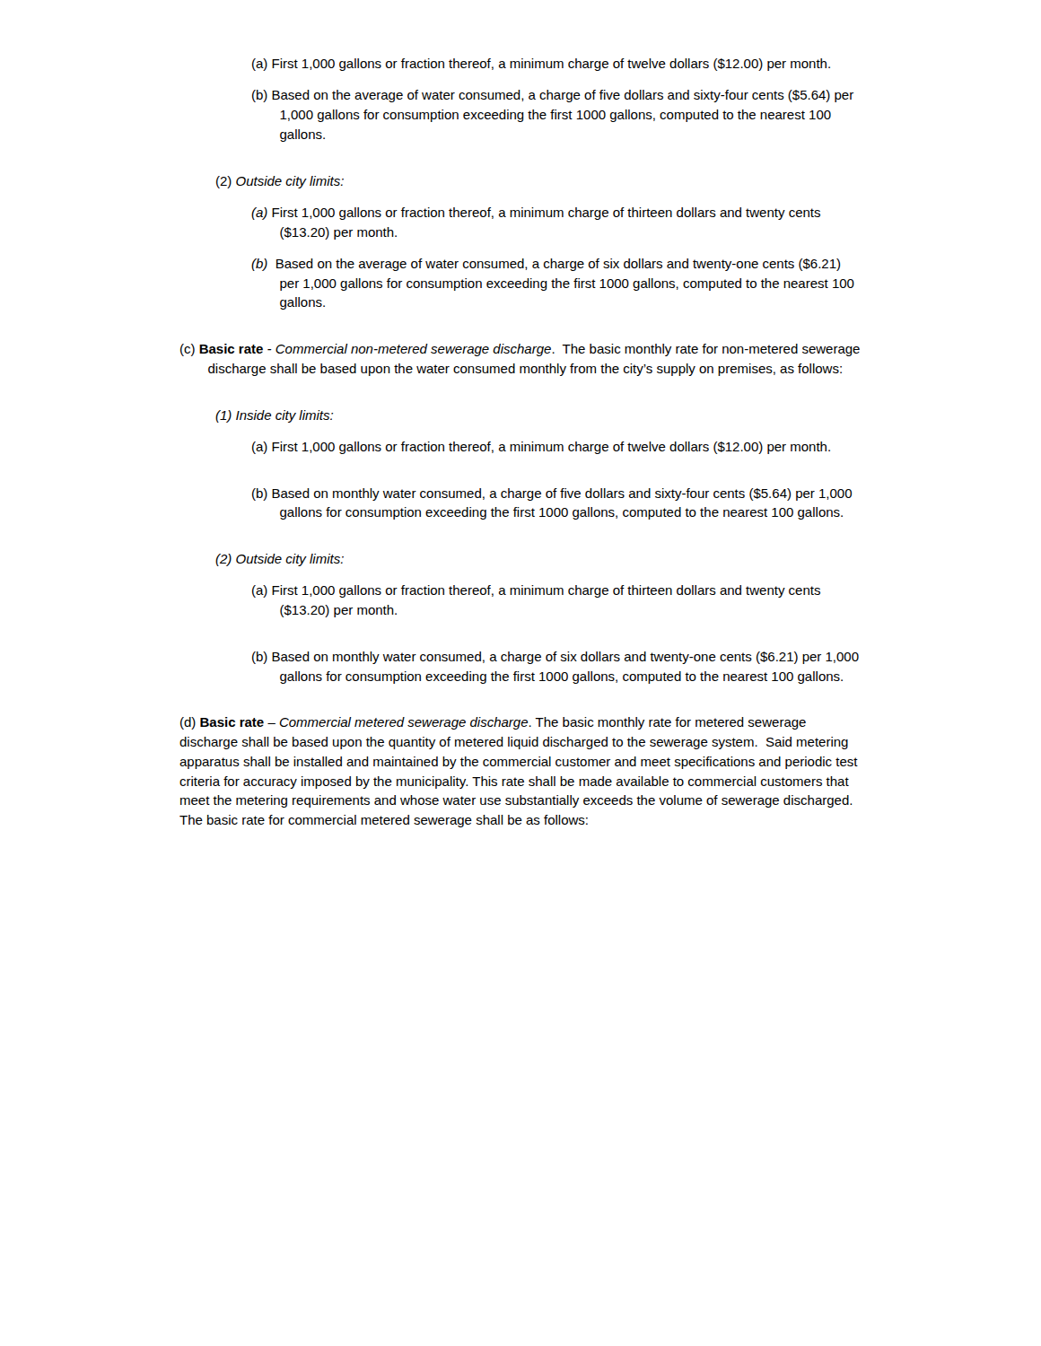(a) First 1,000 gallons or fraction thereof, a minimum charge of twelve dollars ($12.00) per month.
(b) Based on the average of water consumed, a charge of five dollars and sixty-four cents ($5.64) per 1,000 gallons for consumption exceeding the first 1000 gallons, computed to the nearest 100 gallons.
(2) Outside city limits:
(a) First 1,000 gallons or fraction thereof, a minimum charge of thirteen dollars and twenty cents ($13.20) per month.
(b) Based on the average of water consumed, a charge of six dollars and twenty-one cents ($6.21) per 1,000 gallons for consumption exceeding the first 1000 gallons, computed to the nearest 100 gallons.
(c) Basic rate - Commercial non-metered sewerage discharge. The basic monthly rate for non-metered sewerage discharge shall be based upon the water consumed monthly from the city’s supply on premises, as follows:
(1) Inside city limits:
(a) First 1,000 gallons or fraction thereof, a minimum charge of twelve dollars ($12.00) per month.
(b) Based on monthly water consumed, a charge of five dollars and sixty-four cents ($5.64) per 1,000 gallons for consumption exceeding the first 1000 gallons, computed to the nearest 100 gallons.
(2) Outside city limits:
(a) First 1,000 gallons or fraction thereof, a minimum charge of thirteen dollars and twenty cents ($13.20) per month.
(b) Based on monthly water consumed, a charge of six dollars and twenty-one cents ($6.21) per 1,000 gallons for consumption exceeding the first 1000 gallons, computed to the nearest 100 gallons.
(d) Basic rate – Commercial metered sewerage discharge. The basic monthly rate for metered sewerage discharge shall be based upon the quantity of metered liquid discharged to the sewerage system. Said metering apparatus shall be installed and maintained by the commercial customer and meet specifications and periodic test criteria for accuracy imposed by the municipality. This rate shall be made available to commercial customers that meet the metering requirements and whose water use substantially exceeds the volume of sewerage discharged. The basic rate for commercial metered sewerage shall be as follows: